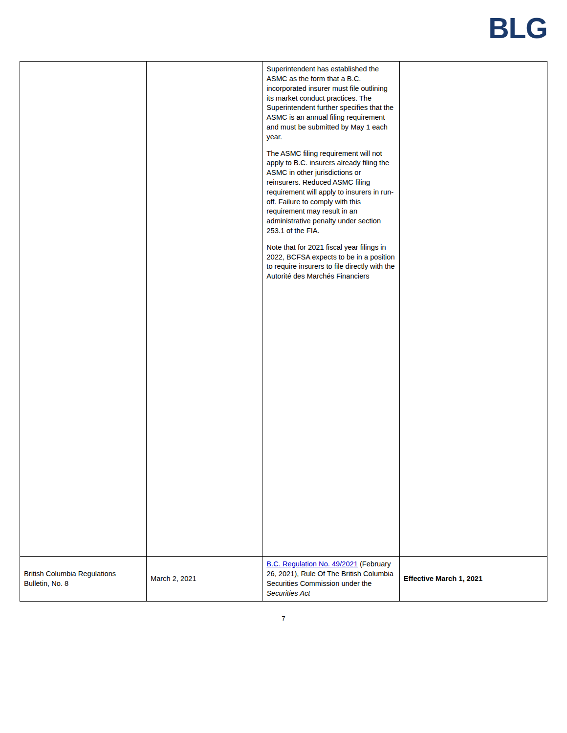BLG
| | | Superintendent has established the ASMC as the form that a B.C. incorporated insurer must file outlining its market conduct practices. The Superintendent further specifies that the ASMC is an annual filing requirement and must be submitted by May 1 each year. The ASMC filing requirement will not apply to B.C. insurers already filing the ASMC in other jurisdictions or reinsurers. Reduced ASMC filing requirement will apply to insurers in run-off. Failure to comply with this requirement may result in an administrative penalty under section 253.1 of the FIA. Note that for 2021 fiscal year filings in 2022, BCFSA expects to be in a position to require insurers to file directly with the Autorité des Marchés Financiers | |
| British Columbia Regulations Bulletin, No. 8 | March 2, 2021 | B.C. Regulation No. 49/2021 (February 26, 2021), Rule Of The British Columbia Securities Commission under the Securities Act | Effective March 1, 2021 |
7